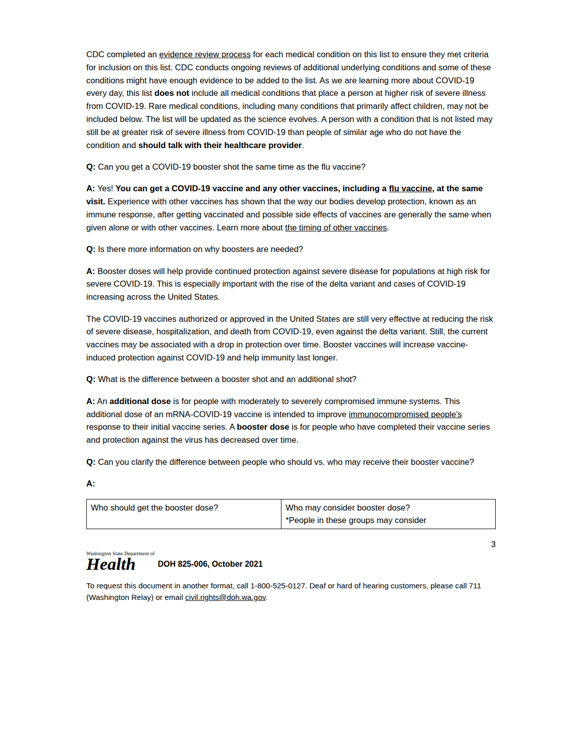CDC completed an evidence review process for each medical condition on this list to ensure they met criteria for inclusion on this list. CDC conducts ongoing reviews of additional underlying conditions and some of these conditions might have enough evidence to be added to the list. As we are learning more about COVID-19 every day, this list does not include all medical conditions that place a person at higher risk of severe illness from COVID-19. Rare medical conditions, including many conditions that primarily affect children, may not be included below. The list will be updated as the science evolves. A person with a condition that is not listed may still be at greater risk of severe illness from COVID-19 than people of similar age who do not have the condition and should talk with their healthcare provider.
Q: Can you get a COVID-19 booster shot the same time as the flu vaccine?
A: Yes! You can get a COVID-19 vaccine and any other vaccines, including a flu vaccine, at the same visit. Experience with other vaccines has shown that the way our bodies develop protection, known as an immune response, after getting vaccinated and possible side effects of vaccines are generally the same when given alone or with other vaccines. Learn more about the timing of other vaccines.
Q: Is there more information on why boosters are needed?
A: Booster doses will help provide continued protection against severe disease for populations at high risk for severe COVID-19. This is especially important with the rise of the delta variant and cases of COVID-19 increasing across the United States.
The COVID-19 vaccines authorized or approved in the United States are still very effective at reducing the risk of severe disease, hospitalization, and death from COVID-19, even against the delta variant. Still, the current vaccines may be associated with a drop in protection over time. Booster vaccines will increase vaccine-induced protection against COVID-19 and help immunity last longer.
Q: What is the difference between a booster shot and an additional shot?
A: An additional dose is for people with moderately to severely compromised immune systems. This additional dose of an mRNA-COVID-19 vaccine is intended to improve immunocompromised people's response to their initial vaccine series. A booster dose is for people who have completed their vaccine series and protection against the virus has decreased over time.
Q: Can you clarify the difference between people who should vs. who may receive their booster vaccine?
A:
| Who should get the booster dose? | Who may consider booster dose? *People in these groups may consider |
3
Washington State Department of Health DOH 825-006, October 2021
To request this document in another format, call 1-800-525-0127. Deaf or hard of hearing customers, please call 711 (Washington Relay) or email civil.rights@doh.wa.gov.